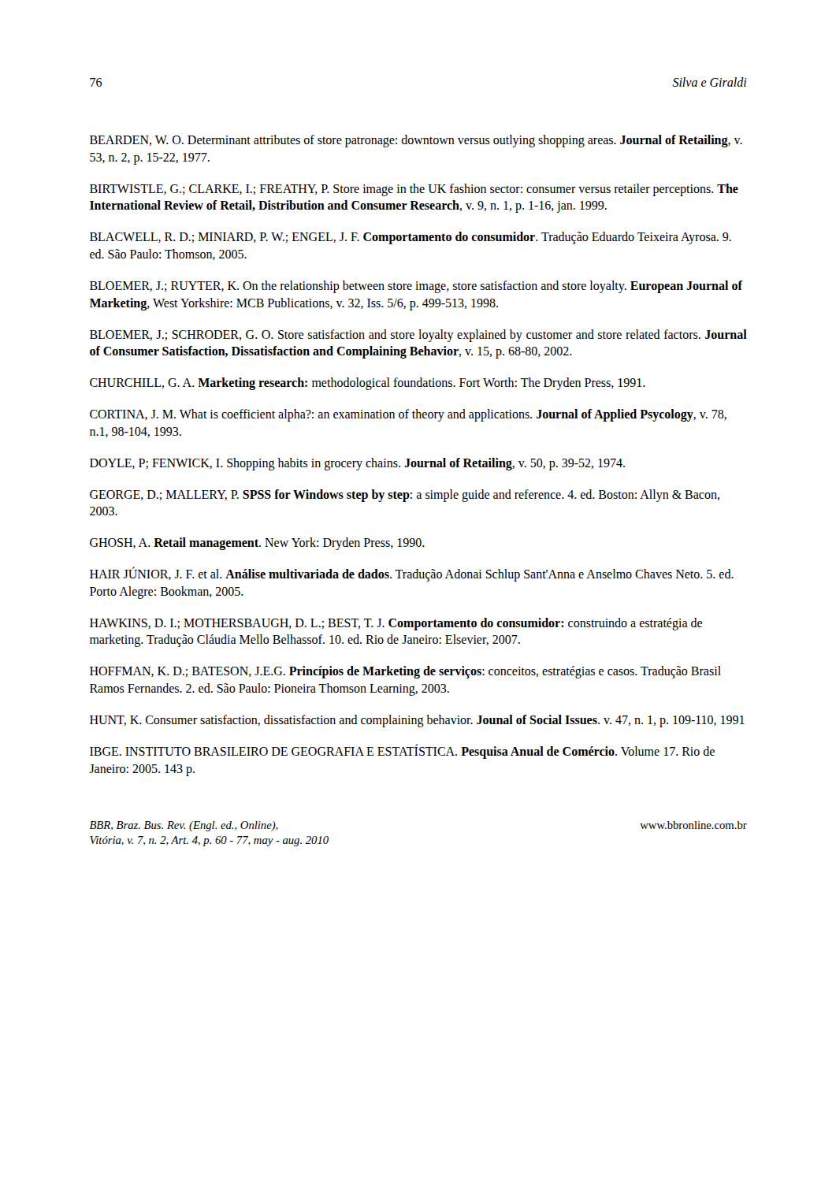76 Silva e Giraldi
BEARDEN, W. O. Determinant attributes of store patronage: downtown versus outlying shopping areas. Journal of Retailing, v. 53, n. 2, p. 15-22, 1977.
BIRTWISTLE, G.; CLARKE, I.; FREATHY, P. Store image in the UK fashion sector: consumer versus retailer perceptions. The International Review of Retail, Distribution and Consumer Research, v. 9, n. 1, p. 1-16, jan. 1999.
BLACWELL, R. D.; MINIARD, P. W.; ENGEL, J. F. Comportamento do consumidor. Tradução Eduardo Teixeira Ayrosa. 9. ed. São Paulo: Thomson, 2005.
BLOEMER, J.; RUYTER, K. On the relationship between store image, store satisfaction and store loyalty. European Journal of Marketing, West Yorkshire: MCB Publications, v. 32, Iss. 5/6, p. 499-513, 1998.
BLOEMER, J.; SCHRODER, G. O. Store satisfaction and store loyalty explained by customer and store related factors. Journal of Consumer Satisfaction, Dissatisfaction and Complaining Behavior, v. 15, p. 68-80, 2002.
CHURCHILL, G. A. Marketing research: methodological foundations. Fort Worth: The Dryden Press, 1991.
CORTINA, J. M. What is coefficient alpha?: an examination of theory and applications. Journal of Applied Psycology, v. 78, n.1, 98-104, 1993.
DOYLE, P; FENWICK, I. Shopping habits in grocery chains. Journal of Retailing, v. 50, p. 39-52, 1974.
GEORGE, D.; MALLERY, P. SPSS for Windows step by step: a simple guide and reference. 4. ed. Boston: Allyn & Bacon, 2003.
GHOSH, A. Retail management. New York: Dryden Press, 1990.
HAIR JÚNIOR, J. F. et al. Análise multivariada de dados. Tradução Adonai Schlup Sant'Anna e Anselmo Chaves Neto. 5. ed. Porto Alegre: Bookman, 2005.
HAWKINS, D. I.; MOTHERSBAUGH, D. L.; BEST, T. J. Comportamento do consumidor: construindo a estratégia de marketing. Tradução Cláudia Mello Belhassof. 10. ed. Rio de Janeiro: Elsevier, 2007.
HOFFMAN, K. D.; BATESON, J.E.G. Princípios de Marketing de serviços: conceitos, estratégias e casos. Tradução Brasil Ramos Fernandes. 2. ed. São Paulo: Pioneira Thomson Learning, 2003.
HUNT, K. Consumer satisfaction, dissatisfaction and complaining behavior. Jounal of Social Issues. v. 47, n. 1, p. 109-110, 1991
IBGE. INSTITUTO BRASILEIRO DE GEOGRAFIA E ESTATÍSTICA. Pesquisa Anual de Comércio. Volume 17. Rio de Janeiro: 2005. 143 p.
BBR, Braz. Bus. Rev. (Engl. ed., Online),
Vitória, v. 7, n. 2, Art. 4, p. 60 - 77, may - aug. 2010
www.bbronline.com.br